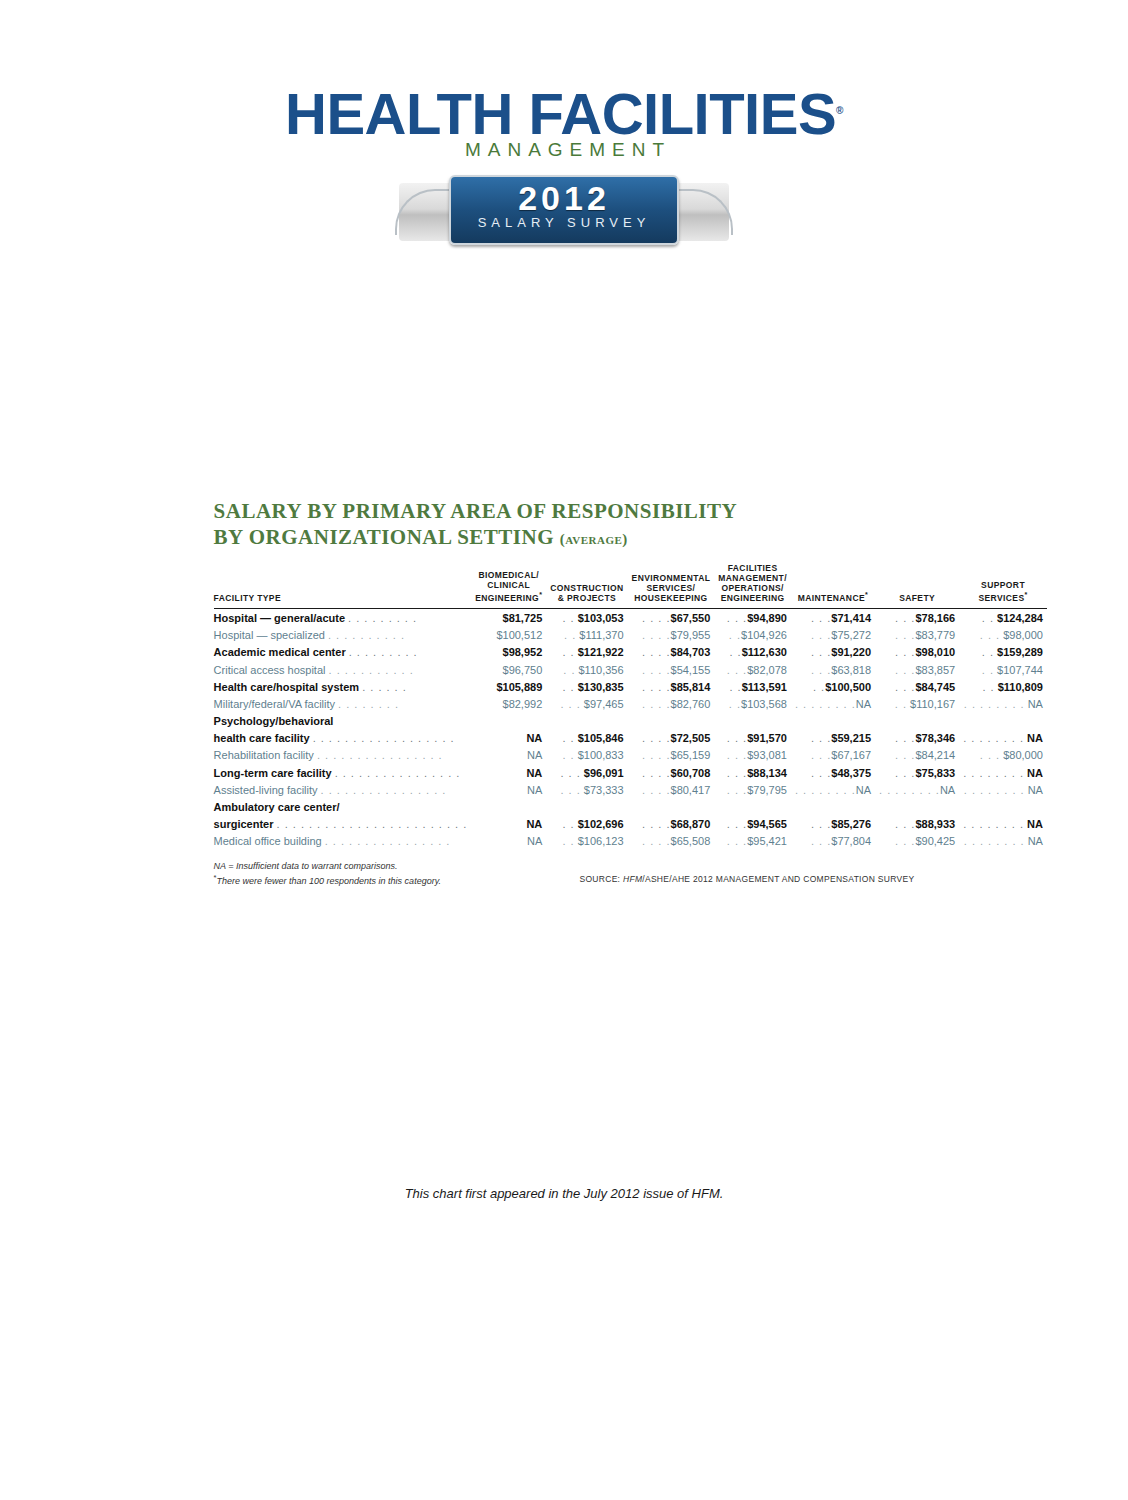HEALTH FACILITIES®
MANAGEMENT
2012
SALARY SURVEY
Salary by primary area of responsibility
by organizational setting (average)
| Facility type | Biomedical/ clinical engineering * | Construction & projects | Environmental services/ housekeeping | Facilities management/ operations/ engineering | Maintenance * | Safety | Support services * |
| --- | --- | --- | --- | --- | --- | --- | --- |
| Hospital — general/acute . . . . . . . . . | $81,725 | . . $103,053 | . . . . $67,550 | . . . $94,890 | . . . $71,414 | . . . $78,166 | . . $124,284 |
| Hospital — specialized . . . . . . . . . . | $100,512 | . . $111,370 | . . . . $79,955 | . . $104,926 | . . . $75,272 | . . . $83,779 | . . . $98,000 |
| Academic medical center . . . . . . . . . | $98,952 | . . $121,922 | . . . . $84,703 | . . $112,630 | . . . $91,220 | . . . $98,010 | . . $159,289 |
| Critical access hospital . . . . . . . . . . . | $96,750 | . . $110,356 | . . . . $54,155 | . . . $82,078 | . . . $63,818 | . . . $83,857 | . . $107,744 |
| Health care/hospital system . . . . . . | $105,889 | . . $130,835 | . . . . $85,814 | . . $113,591 | . . $100,500 | . . . $84,745 | . . $110,809 |
| Military/federal/VA facility . . . . . . . . | $82,992 | . . . $97,465 | . . . . $82,760 | . . $103,568 | . . . . . . . . NA | . . $110,167 | . . . . . . . . NA |
| Psychology/behavioral | | | | | | | |
| health care facility . . . . . . . . . . . . . . . . . . | NA | . . $105,846 | . . . . $72,505 | . . . $91,570 | . . . $59,215 | . . . $78,346 | . . . . . . . . NA |
| Rehabilitation facility . . . . . . . . . . . . . . . . | NA | . . $100,833 | . . . . $65,159 | . . . $93,081 | . . . $67,167 | . . . $84,214 | . . . $80,000 |
| Long-term care facility . . . . . . . . . . . . . . . . | NA | . . . $96,091 | . . . . $60,708 | . . . $88,134 | . . . $48,375 | . . . $75,833 | . . . . . . . . NA |
| Assisted-living facility . . . . . . . . . . . . . . . . | NA | . . . $73,333 | . . . . $80,417 | . . . $79,795 | . . . . . . . . NA | . . . . . . . . NA | . . . . . . . . NA |
| Ambulatory care center/ | | | | | | | |
| surgicenter . . . . . . . . . . . . . . . . . . . . . . . . | NA | . . $102,696 | . . . . $68,870 | . . . $94,565 | . . . $85,276 | . . . $88,933 | . . . . . . . . NA |
| Medical office building . . . . . . . . . . . . . . . . | NA | . . $106,123 | . . . . $65,508 | . . . $95,421 | . . . $77,804 | . . . $90,425 | . . . . . . . . NA |
NA = Insufficient data to warrant comparisons.
*There were fewer than 100 respondents in this category.
Source: HFM/ASHE/AHE 2012 Management and Compensation Survey
This chart first appeared in the July 2012 issue of HFM.